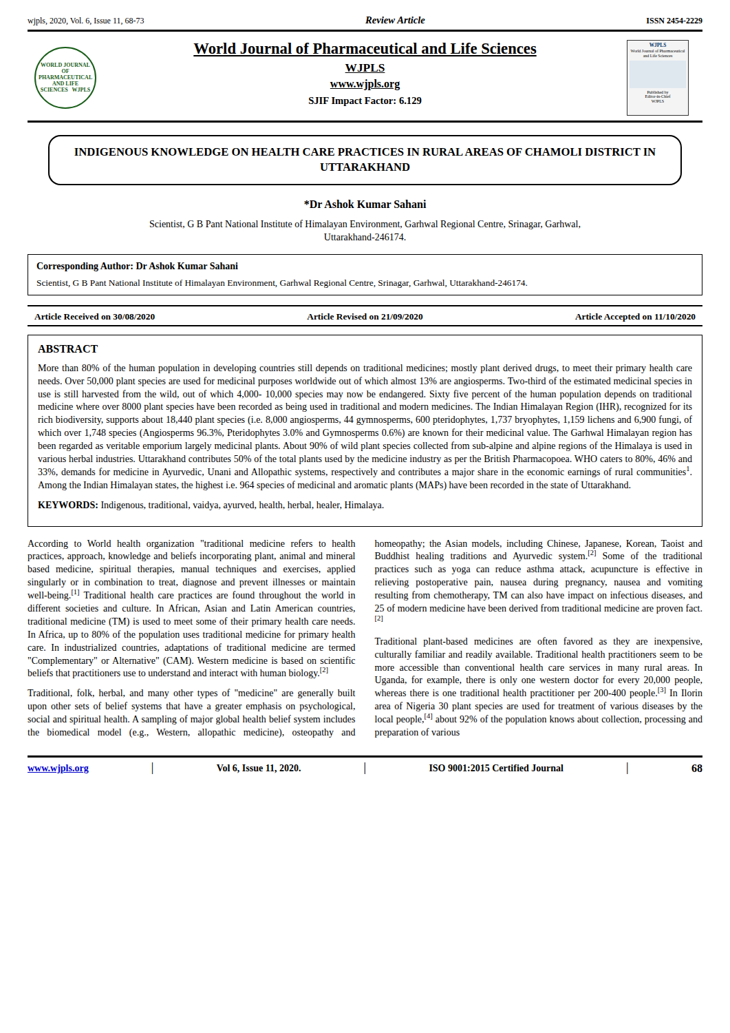wjpls, 2020, Vol. 6, Issue 11, 68-73
Review Article
ISSN 2454-2229
WORLD JOURNAL OF PHARMACEUTICAL AND LIFE SCIENCES WJPLS
World Journal of Pharmaceutical and Life Sciences
WJPLS
www.wjpls.org
SJIF Impact Factor: 6.129
WJPLS
World Journal of Pharmaceutical and Life Sciences
Published by
Editor-in-Chief
WJPLS
INDIGENOUS KNOWLEDGE ON HEALTH CARE PRACTICES IN RURAL AREAS OF CHAMOLI DISTRICT IN UTTARAKHAND
*Dr Ashok Kumar Sahani
Scientist, G B Pant National Institute of Himalayan Environment, Garhwal Regional Centre, Srinagar, Garhwal,
Uttarakhand-246174.
Corresponding Author: Dr Ashok Kumar Sahani
Scientist, G B Pant National Institute of Himalayan Environment, Garhwal Regional Centre, Srinagar, Garhwal, Uttarakhand-246174.
Article Received on 30/08/2020 Article Revised on 21/09/2020 Article Accepted on 11/10/2020
ABSTRACT
More than 80% of the human population in developing countries still depends on traditional medicines; mostly plant derived drugs, to meet their primary health care needs. Over 50,000 plant species are used for medicinal purposes worldwide out of which almost 13% are angiosperms. Two-third of the estimated medicinal species in use is still harvested from the wild, out of which 4,000- 10,000 species may now be endangered. Sixty five percent of the human population depends on traditional medicine where over 8000 plant species have been recorded as being used in traditional and modern medicines. The Indian Himalayan Region (IHR), recognized for its rich biodiversity, supports about 18,440 plant species (i.e. 8,000 angiosperms, 44 gymnosperms, 600 pteridophytes, 1,737 bryophytes, 1,159 lichens and 6,900 fungi, of which over 1,748 species (Angiosperms 96.3%, Pteridophytes 3.0% and Gymnosperms 0.6%) are known for their medicinal value. The Garhwal Himalayan region has been regarded as veritable emporium largely medicinal plants. About 90% of wild plant species collected from sub-alpine and alpine regions of the Himalaya is used in various herbal industries. Uttarakhand contributes 50% of the total plants used by the medicine industry as per the British Pharmacopoea. WHO caters to 80%, 46% and 33%, demands for medicine in Ayurvedic, Unani and Allopathic systems, respectively and contributes a major share in the economic earnings of rural communities1. Among the Indian Himalayan states, the highest i.e. 964 species of medicinal and aromatic plants (MAPs) have been recorded in the state of Uttarakhand.
KEYWORDS: Indigenous, traditional, vaidya, ayurved, health, herbal, healer, Himalaya.
According to World health organization "traditional medicine refers to health practices, approach, knowledge and beliefs incorporating plant, animal and mineral based medicine, spiritual therapies, manual techniques and exercises, applied singularly or in combination to treat, diagnose and prevent illnesses or maintain well-being.[1] Traditional health care practices are found throughout the world in different societies and culture. In African, Asian and Latin American countries, traditional medicine (TM) is used to meet some of their primary health care needs. In Africa, up to 80% of the population uses traditional medicine for primary health care. In industrialized countries, adaptations of traditional medicine are termed "Complementary" or Alternative" (CAM). Western medicine is based on scientific beliefs that practitioners use to understand and interact with human biology.[2]
Traditional, folk, herbal, and many other types of "medicine" are generally built upon other sets of belief systems that have a greater emphasis on psychological, social and spiritual health. A sampling of major global health belief system includes the biomedical model (e.g., Western, allopathic medicine), osteopathy and homeopathy; the Asian models, including Chinese, Japanese, Korean, Taoist and Buddhist healing traditions and Ayurvedic system.[2] Some of the traditional practices such as yoga can reduce asthma attack, acupuncture is effective in relieving postoperative pain, nausea during pregnancy, nausea and vomiting resulting from chemotherapy, TM can also have impact on infectious diseases, and 25 of modern medicine have been derived from traditional medicine are proven fact.[2]
Traditional plant-based medicines are often favored as they are inexpensive, culturally familiar and readily available. Traditional health practitioners seem to be more accessible than conventional health care services in many rural areas. In Uganda, for example, there is only one western doctor for every 20,000 people, whereas there is one traditional health practitioner per 200-400 people.[3] In Ilorin area of Nigeria 30 plant species are used for treatment of various diseases by the local people,[4] about 92% of the population knows about collection, processing and preparation of various
www.wjpls.org │ Vol 6, Issue 11, 2020. │ ISO 9001:2015 Certified Journal │ 68